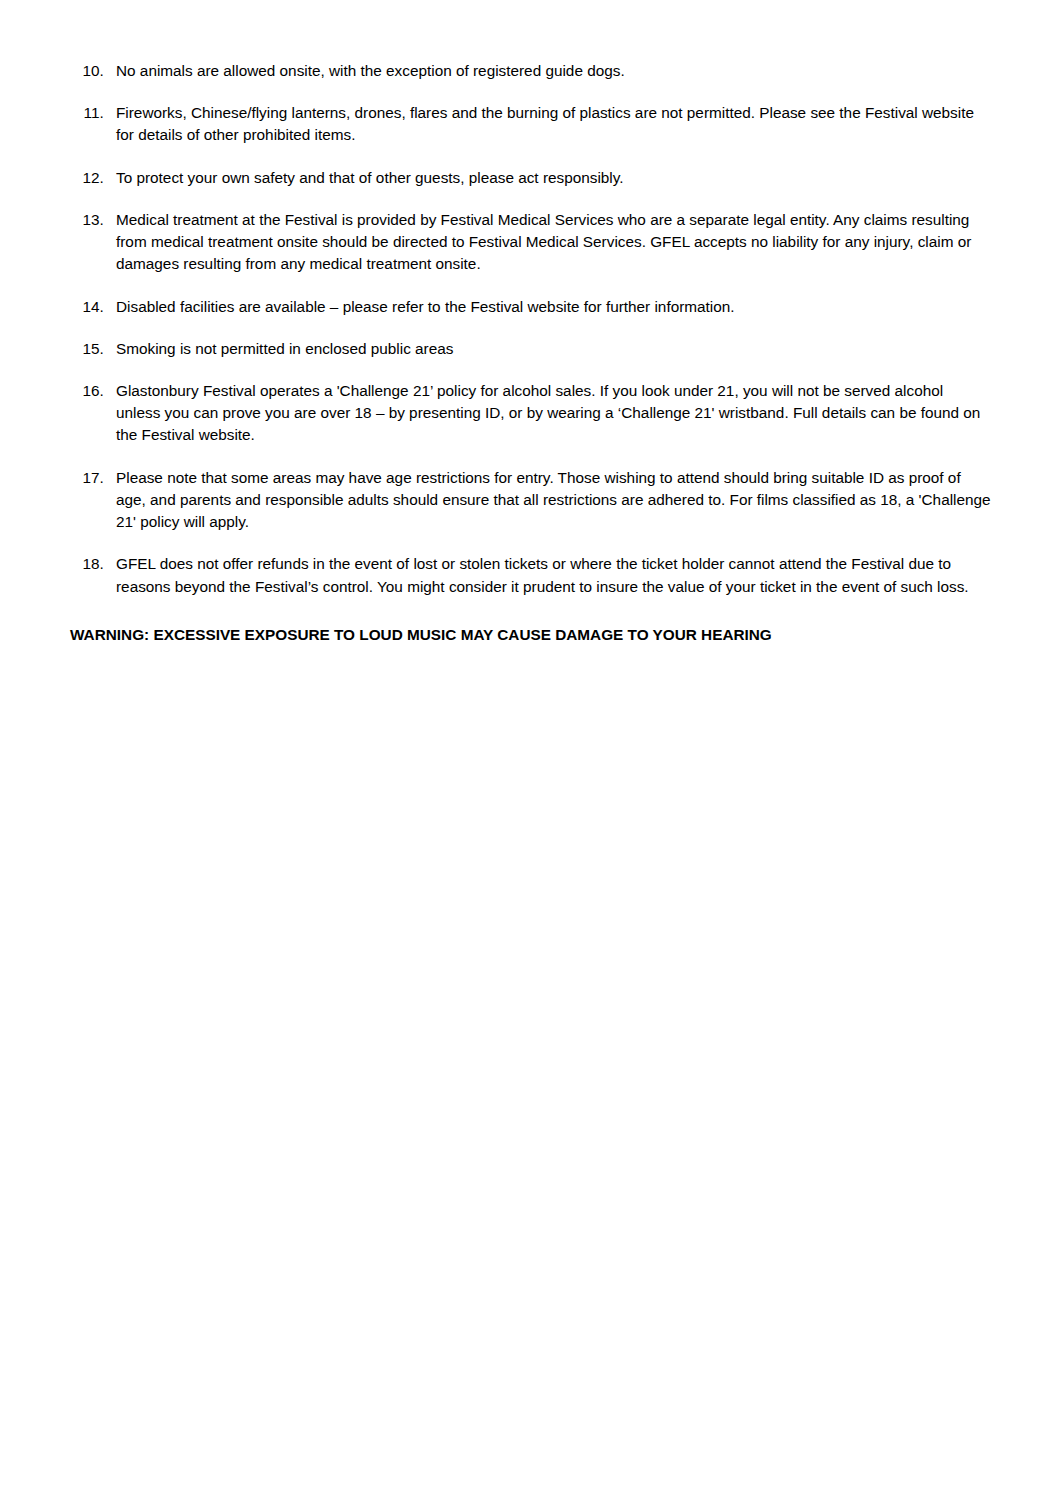No animals are allowed onsite, with the exception of registered guide dogs.
Fireworks, Chinese/flying lanterns, drones, flares and the burning of plastics are not permitted. Please see the Festival website for details of other prohibited items.
To protect your own safety and that of other guests, please act responsibly.
Medical treatment at the Festival is provided by Festival Medical Services who are a separate legal entity. Any claims resulting from medical treatment onsite should be directed to Festival Medical Services. GFEL accepts no liability for any injury, claim or damages resulting from any medical treatment onsite.
Disabled facilities are available – please refer to the Festival website for further information.
Smoking is not permitted in enclosed public areas
Glastonbury Festival operates a 'Challenge 21’ policy for alcohol sales. If you look under 21, you will not be served alcohol unless you can prove you are over 18 – by presenting ID, or by wearing a ‘Challenge 21' wristband. Full details can be found on the Festival website.
Please note that some areas may have age restrictions for entry. Those wishing to attend should bring suitable ID as proof of age, and parents and responsible adults should ensure that all restrictions are adhered to. For films classified as 18, a 'Challenge 21' policy will apply.
GFEL does not offer refunds in the event of lost or stolen tickets or where the ticket holder cannot attend the Festival due to reasons beyond the Festival’s control. You might consider it prudent to insure the value of your ticket in the event of such loss.
WARNING: EXCESSIVE EXPOSURE TO LOUD MUSIC MAY CAUSE DAMAGE TO YOUR HEARING